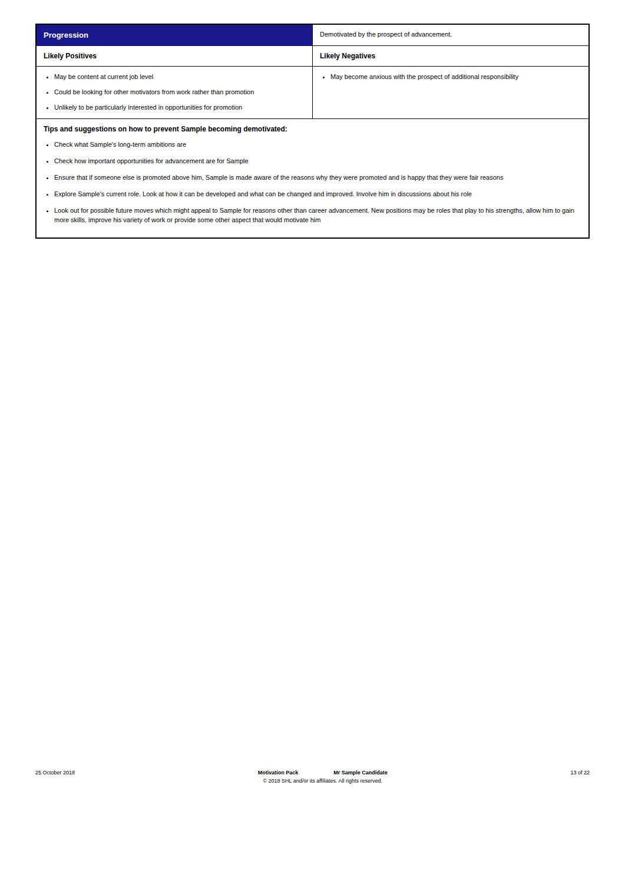| Progression | Demotivated by the prospect of advancement. |
| Likely Positives | Likely Negatives |
| May be content at current job level Could be looking for other motivators from work rather than promotion Unlikely to be particularly interested in opportunities for promotion | May become anxious with the prospect of additional responsibility |
| Tips and suggestions on how to prevent Sample becoming demotivated: Check what Sample's long-term ambitions are Check how important opportunities for advancement are for Sample Ensure that if someone else is promoted above him, Sample is made aware of the reasons why they were promoted and is happy that they were fair reasons Explore Sample's current role. Look at how it can be developed and what can be changed and improved. Involve him in discussions about his role Look out for possible future moves which might appeal to Sample for reasons other than career advancement. New positions may be roles that play to his strengths, allow him to gain more skills, improve his variety of work or provide some other aspect that would motivate him |
25 October 2018
Motivation Pack Mr Sample Candidate
© 2018 SHL and/or its affiliates. All rights reserved.
13 of 22